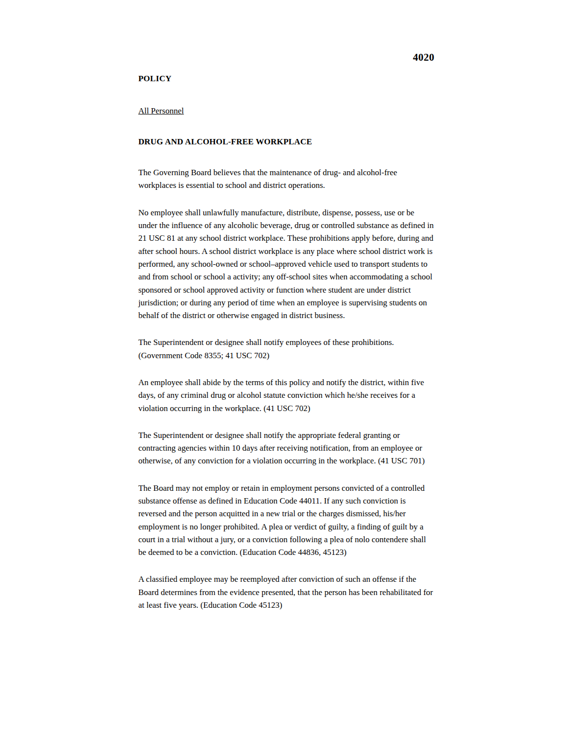4020
POLICY
All Personnel
DRUG AND ALCOHOL-FREE WORKPLACE
The Governing Board believes that the maintenance of drug- and alcohol-free workplaces is essential to school and district operations.
No employee shall unlawfully manufacture, distribute, dispense, possess, use or be under the influence of any alcoholic beverage, drug or controlled substance as defined in 21 USC 81 at any school district workplace. These prohibitions apply before, during and after school hours. A school district workplace is any place where school district work is performed, any school-owned or school–approved vehicle used to transport students to and from school or school a activity; any off-school sites when accommodating a school sponsored or school approved activity or function where student are under district jurisdiction; or during any period of time when an employee is supervising students on behalf of the district or otherwise engaged in district business.
The Superintendent or designee shall notify employees of these prohibitions. (Government Code 8355; 41 USC 702)
An employee shall abide by the terms of this policy and notify the district, within five days, of any criminal drug or alcohol statute conviction which he/she receives for a violation occurring in the workplace. (41 USC 702)
The Superintendent or designee shall notify the appropriate federal granting or contracting agencies within 10 days after receiving notification, from an employee or otherwise, of any conviction for a violation occurring in the workplace. (41 USC 701)
The Board may not employ or retain in employment persons convicted of a controlled substance offense as defined in Education Code 44011. If any such conviction is reversed and the person acquitted in a new trial or the charges dismissed, his/her employment is no longer prohibited. A plea or verdict of guilty, a finding of guilt by a court in a trial without a jury, or a conviction following a plea of nolo contendere shall be deemed to be a conviction. (Education Code 44836, 45123)
A classified employee may be reemployed after conviction of such an offense if the Board determines from the evidence presented, that the person has been rehabilitated for at least five years. (Education Code 45123)